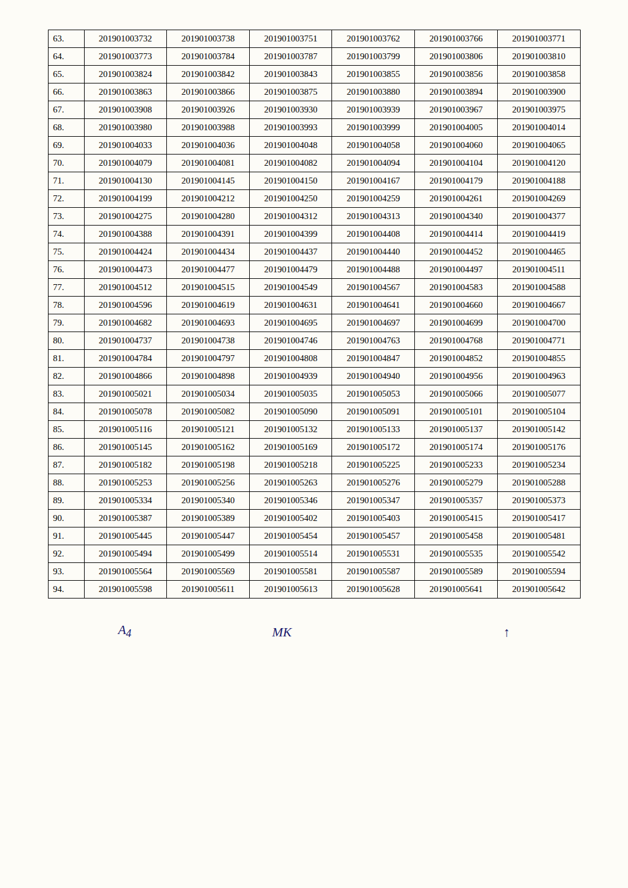| 63. | 201901003732 | 201901003738 | 201901003751 | 201901003762 | 201901003766 | 201901003771 |
| 64. | 201901003773 | 201901003784 | 201901003787 | 201901003799 | 201901003806 | 201901003810 |
| 65. | 201901003824 | 201901003842 | 201901003843 | 201901003855 | 201901003856 | 201901003858 |
| 66. | 201901003863 | 201901003866 | 201901003875 | 201901003880 | 201901003894 | 201901003900 |
| 67. | 201901003908 | 201901003926 | 201901003930 | 201901003939 | 201901003967 | 201901003975 |
| 68. | 201901003980 | 201901003988 | 201901003993 | 201901003999 | 201901004005 | 201901004014 |
| 69. | 201901004033 | 201901004036 | 201901004048 | 201901004058 | 201901004060 | 201901004065 |
| 70. | 201901004079 | 201901004081 | 201901004082 | 201901004094 | 201901004104 | 201901004120 |
| 71. | 201901004130 | 201901004145 | 201901004150 | 201901004167 | 201901004179 | 201901004188 |
| 72. | 201901004199 | 201901004212 | 201901004250 | 201901004259 | 201901004261 | 201901004269 |
| 73. | 201901004275 | 201901004280 | 201901004312 | 201901004313 | 201901004340 | 201901004377 |
| 74. | 201901004388 | 201901004391 | 201901004399 | 201901004408 | 201901004414 | 201901004419 |
| 75. | 201901004424 | 201901004434 | 201901004437 | 201901004440 | 201901004452 | 201901004465 |
| 76. | 201901004473 | 201901004477 | 201901004479 | 201901004488 | 201901004497 | 201901004511 |
| 77. | 201901004512 | 201901004515 | 201901004549 | 201901004567 | 201901004583 | 201901004588 |
| 78. | 201901004596 | 201901004619 | 201901004631 | 201901004641 | 201901004660 | 201901004667 |
| 79. | 201901004682 | 201901004693 | 201901004695 | 201901004697 | 201901004699 | 201901004700 |
| 80. | 201901004737 | 201901004738 | 201901004746 | 201901004763 | 201901004768 | 201901004771 |
| 81. | 201901004784 | 201901004797 | 201901004808 | 201901004847 | 201901004852 | 201901004855 |
| 82. | 201901004866 | 201901004898 | 201901004939 | 201901004940 | 201901004956 | 201901004963 |
| 83. | 201901005021 | 201901005034 | 201901005035 | 201901005053 | 201901005066 | 201901005077 |
| 84. | 201901005078 | 201901005082 | 201901005090 | 201901005091 | 201901005101 | 201901005104 |
| 85. | 201901005116 | 201901005121 | 201901005132 | 201901005133 | 201901005137 | 201901005142 |
| 86. | 201901005145 | 201901005162 | 201901005169 | 201901005172 | 201901005174 | 201901005176 |
| 87. | 201901005182 | 201901005198 | 201901005218 | 201901005225 | 201901005233 | 201901005234 |
| 88. | 201901005253 | 201901005256 | 201901005263 | 201901005276 | 201901005279 | 201901005288 |
| 89. | 201901005334 | 201901005340 | 201901005346 | 201901005347 | 201901005357 | 201901005373 |
| 90. | 201901005387 | 201901005389 | 201901005402 | 201901005403 | 201901005415 | 201901005417 |
| 91. | 201901005445 | 201901005447 | 201901005454 | 201901005457 | 201901005458 | 201901005481 |
| 92. | 201901005494 | 201901005499 | 201901005514 | 201901005531 | 201901005535 | 201901005542 |
| 93. | 201901005564 | 201901005569 | 201901005581 | 201901005587 | 201901005589 | 201901005594 |
| 94. | 201901005598 | 201901005611 | 201901005613 | 201901005628 | 201901005641 | 201901005642 |
A4 MK ↑